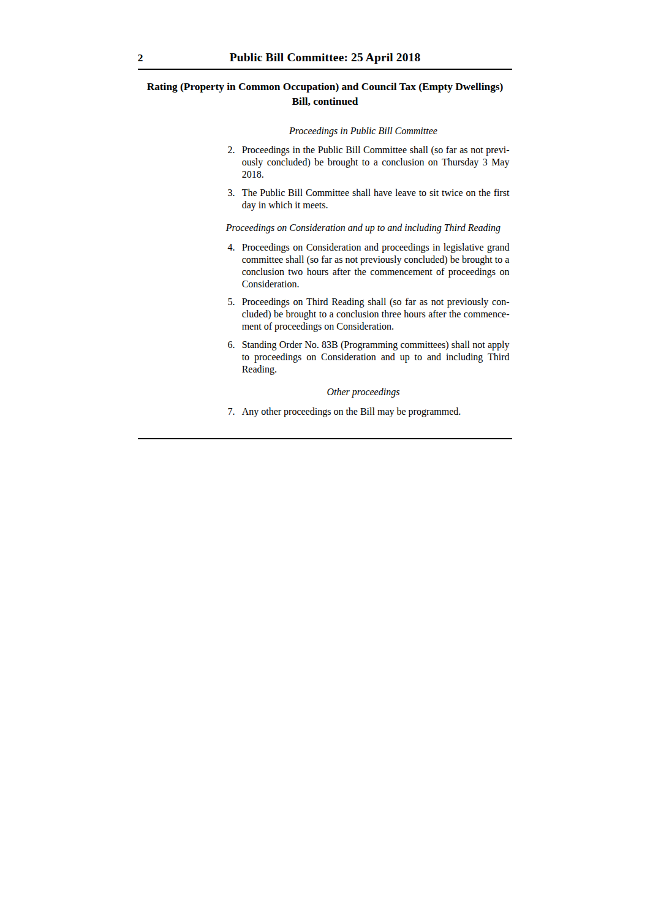2
Public Bill Committee: 25 April 2018
Rating (Property in Common Occupation) and Council Tax (Empty Dwellings)
Bill, continued
Proceedings in Public Bill Committee
2. Proceedings in the Public Bill Committee shall (so far as not previously concluded) be brought to a conclusion on Thursday 3 May 2018.
3. The Public Bill Committee shall have leave to sit twice on the first day in which it meets.
Proceedings on Consideration and up to and including Third Reading
4. Proceedings on Consideration and proceedings in legislative grand committee shall (so far as not previously concluded) be brought to a conclusion two hours after the commencement of proceedings on Consideration.
5. Proceedings on Third Reading shall (so far as not previously concluded) be brought to a conclusion three hours after the commencement of proceedings on Consideration.
6. Standing Order No. 83B (Programming committees) shall not apply to proceedings on Consideration and up to and including Third Reading.
Other proceedings
7. Any other proceedings on the Bill may be programmed.